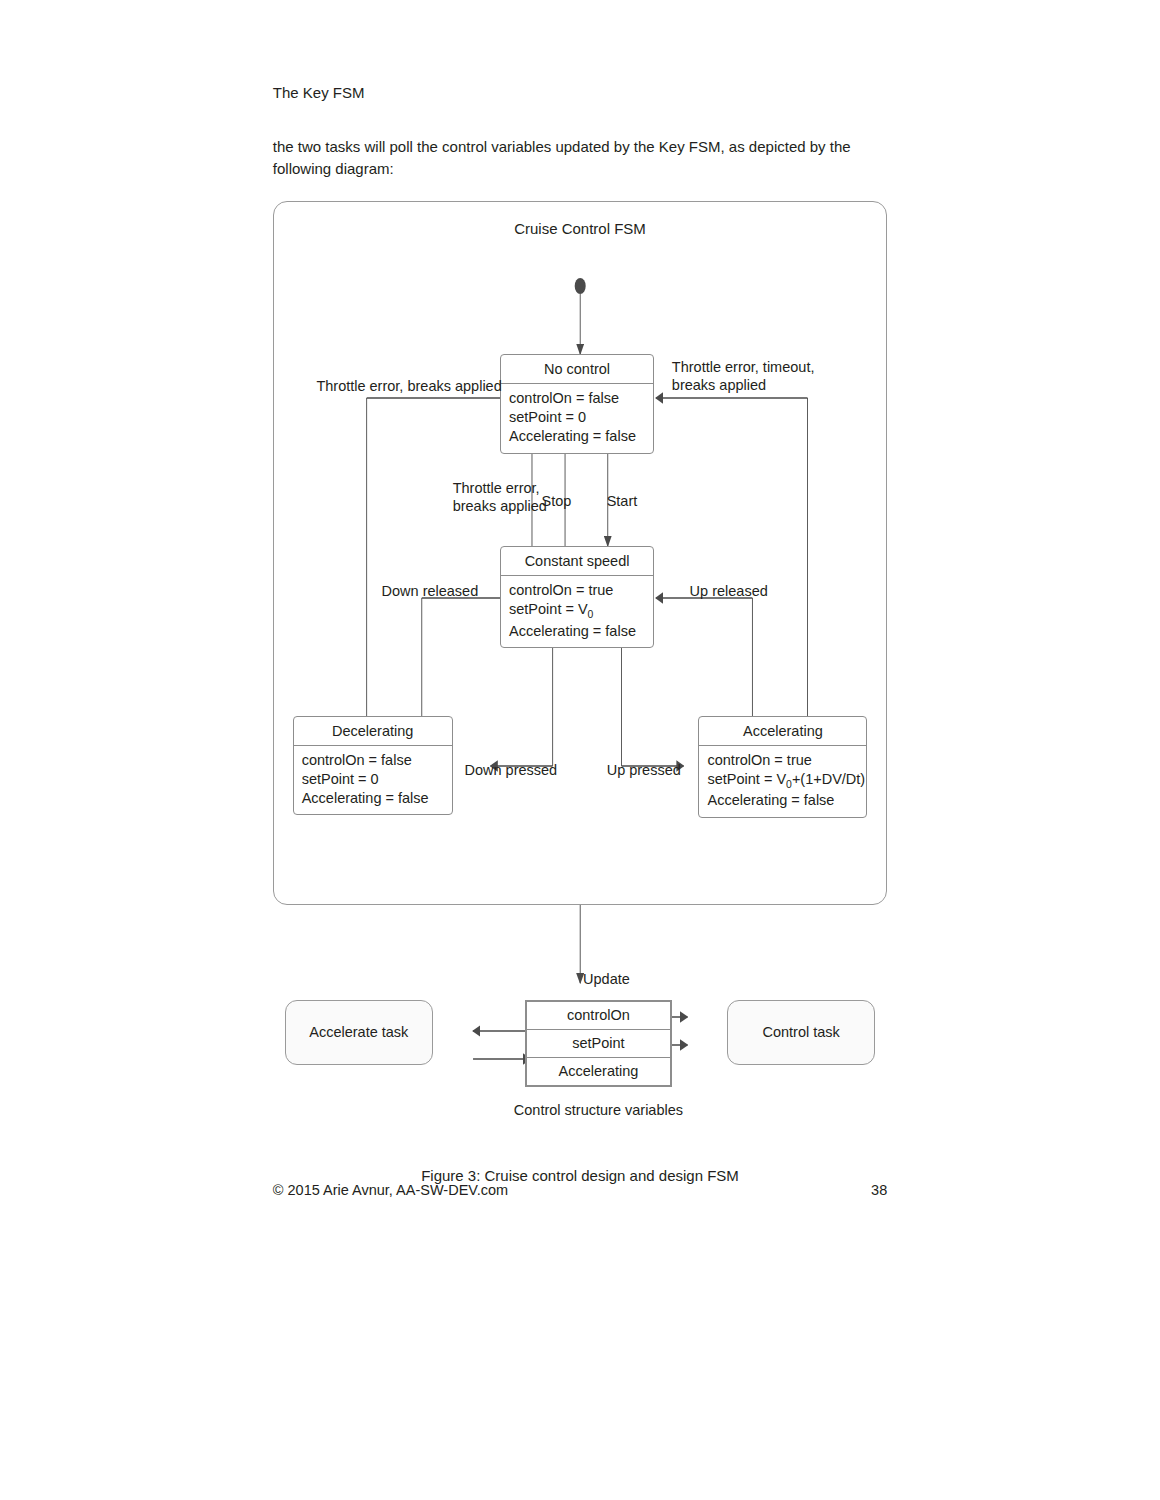The Key FSM
the two tasks will poll the control variables updated by the Key FSM, as depicted by the following diagram:
Cruise Control FSM
No control <-> Constant speed : Stop (up)
No control
controlOn = false
setPoint = 0
Accelerating = false
Constant speedl
controlOn = true
setPoint = V0
Accelerating = false
Decelerating
controlOn = false
setPoint = 0
Accelerating = false
Accelerating
controlOn = true
setPoint = V0+(1+DV/Dt)
Accelerating = false
Throttle error, breaks applied
Throttle error, timeout,
breaks applied
Throttle error,
breaks applied
Stop
Start
Down released
Up released
Down pressed
Up pressed
Update
controlOn
setPoint
Accelerating
Control structure variables
Accelerate task
Control task
Figure 3: Cruise control design and design FSM
© 2015 Arie Avnur, AA-SW-DEV.com 38